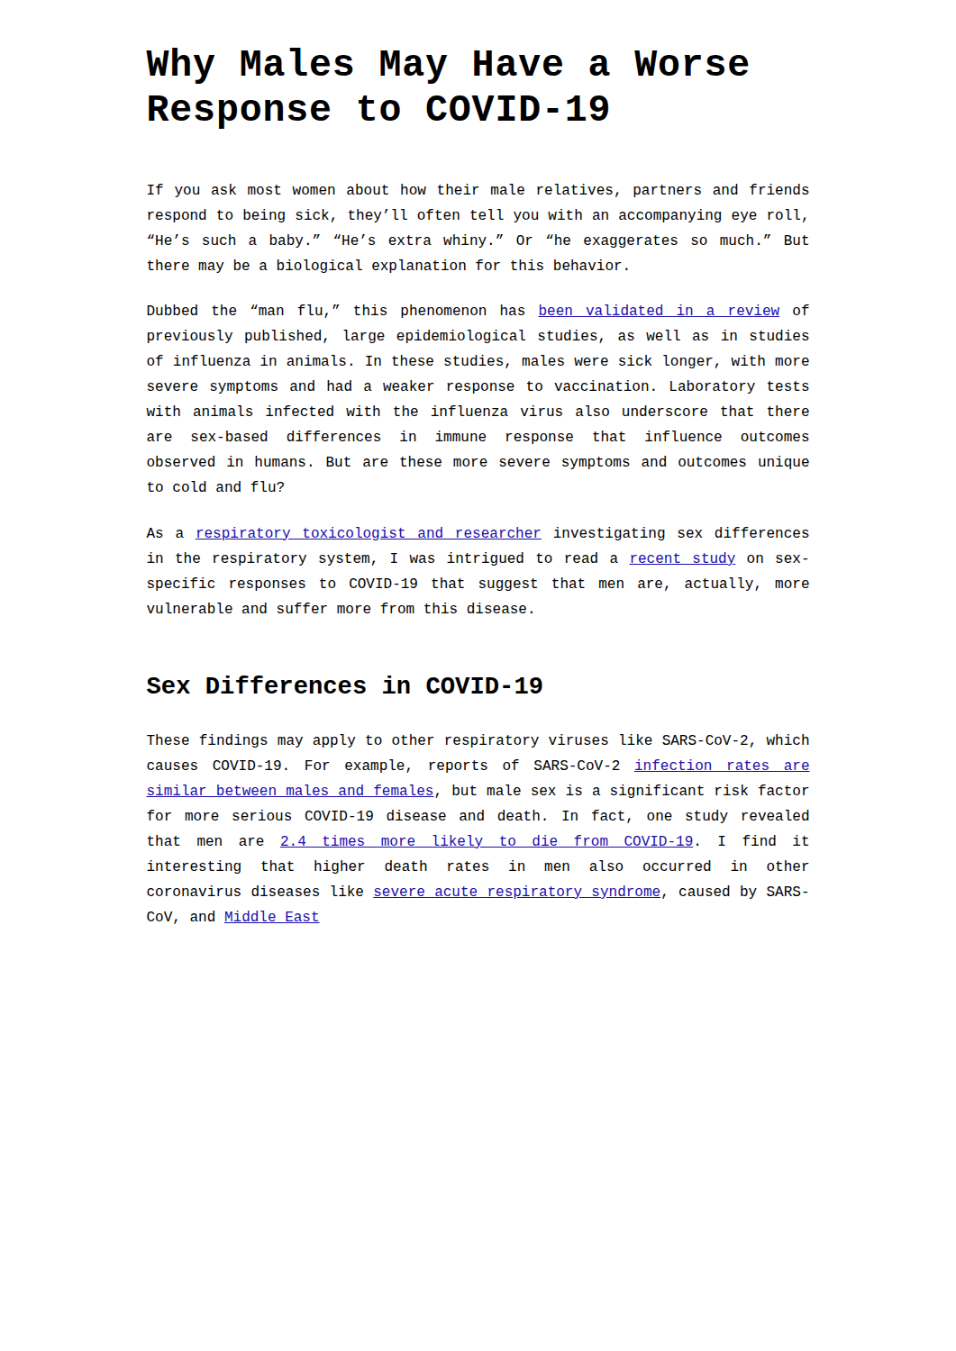Why Males May Have a Worse Response to COVID-19
If you ask most women about how their male relatives, partners and friends respond to being sick, they’ll often tell you with an accompanying eye roll, “He’s such a baby.” “He’s extra whiny.” Or “he exaggerates so much.” But there may be a biological explanation for this behavior.
Dubbed the “man flu,” this phenomenon has been validated in a review of previously published, large epidemiological studies, as well as in studies of influenza in animals. In these studies, males were sick longer, with more severe symptoms and had a weaker response to vaccination. Laboratory tests with animals infected with the influenza virus also underscore that there are sex-based differences in immune response that influence outcomes observed in humans. But are these more severe symptoms and outcomes unique to cold and flu?
As a respiratory toxicologist and researcher investigating sex differences in the respiratory system, I was intrigued to read a recent study on sex-specific responses to COVID-19 that suggest that men are, actually, more vulnerable and suffer more from this disease.
Sex Differences in COVID-19
These findings may apply to other respiratory viruses like SARS-CoV-2, which causes COVID-19. For example, reports of SARS-CoV-2 infection rates are similar between males and females, but male sex is a significant risk factor for more serious COVID-19 disease and death. In fact, one study revealed that men are 2.4 times more likely to die from COVID-19. I find it interesting that higher death rates in men also occurred in other coronavirus diseases like severe acute respiratory syndrome, caused by SARS-CoV, and Middle East